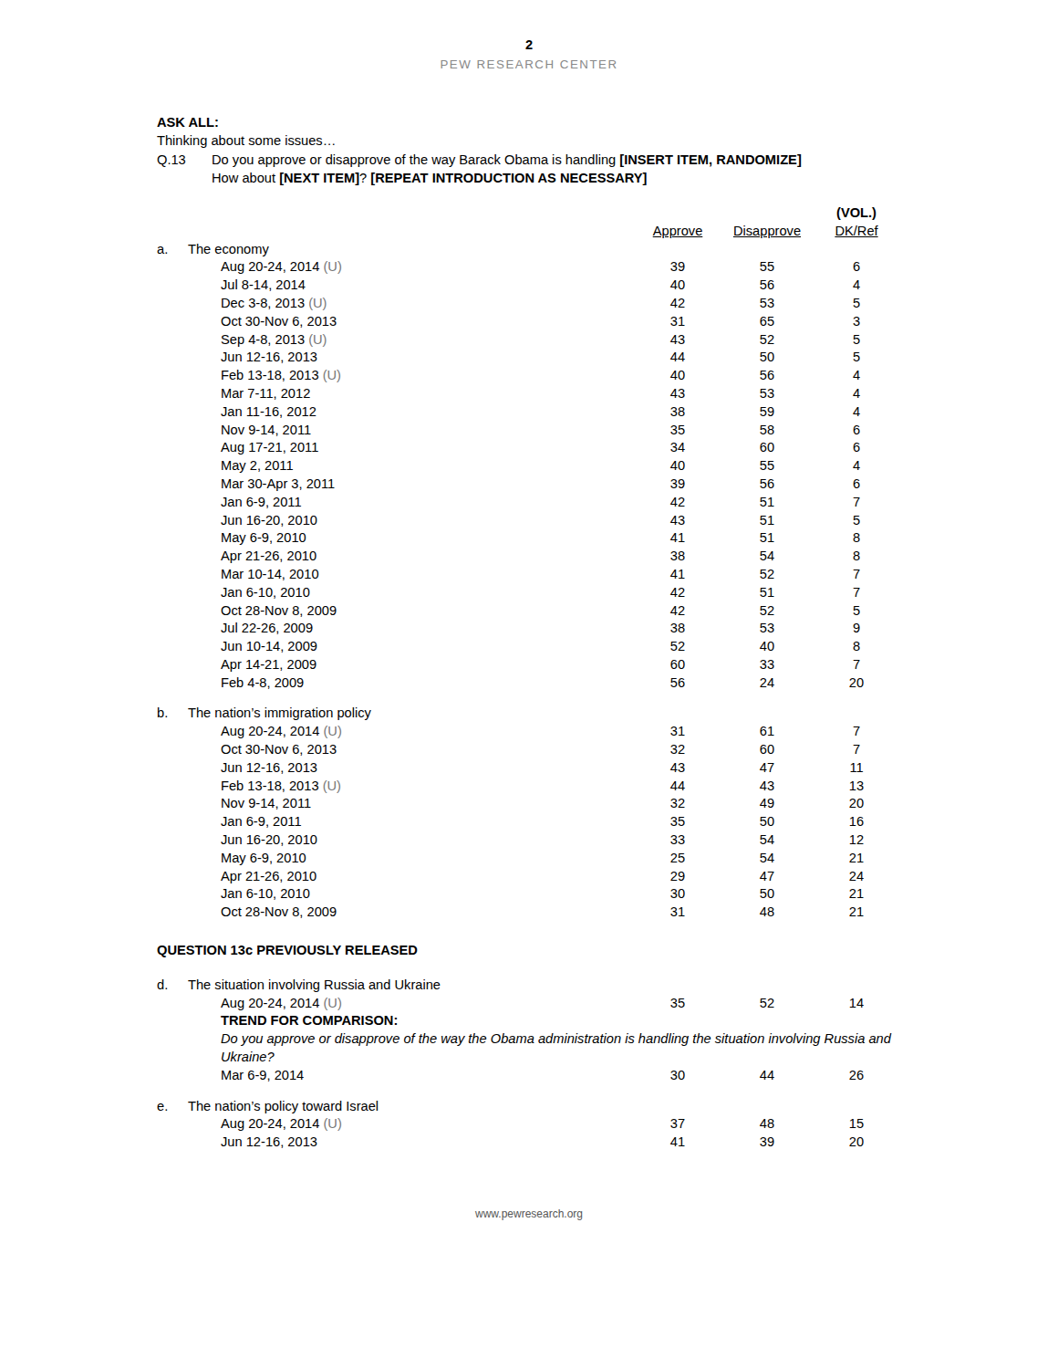2
PEW RESEARCH CENTER
ASK ALL:
Thinking about some issues…
Q.13
Do you approve or disapprove of the way Barack Obama is handling [INSERT ITEM, RANDOMIZE]
How about [NEXT ITEM]? [REPEAT INTRODUCTION AS NECESSARY]
| | | | | (VOL.) |
| | | Approve | Disapprove | DK/Ref |
| a. | The economy |
| Aug 20-24, 2014 (U) | 39 | 55 | 6 |
| Jul 8-14, 2014 | 40 | 56 | 4 |
| Dec 3-8, 2013 (U) | 42 | 53 | 5 |
| Oct 30-Nov 6, 2013 | 31 | 65 | 3 |
| Sep 4-8, 2013 (U) | 43 | 52 | 5 |
| Jun 12-16, 2013 | 44 | 50 | 5 |
| Feb 13-18, 2013 (U) | 40 | 56 | 4 |
| Mar 7-11, 2012 | 43 | 53 | 4 |
| Jan 11-16, 2012 | 38 | 59 | 4 |
| Nov 9-14, 2011 | 35 | 58 | 6 |
| Aug 17-21, 2011 | 34 | 60 | 6 |
| May 2, 2011 | 40 | 55 | 4 |
| Mar 30-Apr 3, 2011 | 39 | 56 | 6 |
| Jan 6-9, 2011 | 42 | 51 | 7 |
| Jun 16-20, 2010 | 43 | 51 | 5 |
| May 6-9, 2010 | 41 | 51 | 8 |
| Apr 21-26, 2010 | 38 | 54 | 8 |
| Mar 10-14, 2010 | 41 | 52 | 7 |
| Jan 6-10, 2010 | 42 | 51 | 7 |
| Oct 28-Nov 8, 2009 | 42 | 52 | 5 |
| Jul 22-26, 2009 | 38 | 53 | 9 |
| Jun 10-14, 2009 | 52 | 40 | 8 |
| Apr 14-21, 2009 | 60 | 33 | 7 |
| Feb 4-8, 2009 | 56 | 24 | 20 |
| b. | The nation’s immigration policy |
| Aug 20-24, 2014 (U) | 31 | 61 | 7 |
| Oct 30-Nov 6, 2013 | 32 | 60 | 7 |
| Jun 12-16, 2013 | 43 | 47 | 11 |
| Feb 13-18, 2013 (U) | 44 | 43 | 13 |
| Nov 9-14, 2011 | 32 | 49 | 20 |
| Jan 6-9, 2011 | 35 | 50 | 16 |
| Jun 16-20, 2010 | 33 | 54 | 12 |
| May 6-9, 2010 | 25 | 54 | 21 |
| Apr 21-26, 2010 | 29 | 47 | 24 |
| Jan 6-10, 2010 | 30 | 50 | 21 |
| Oct 28-Nov 8, 2009 | 31 | 48 | 21 |
QUESTION 13c PREVIOUSLY RELEASED
| d. | The situation involving Russia and Ukraine |
| Aug 20-24, 2014 (U) | 35 | 52 | 14 |
| TREND FOR COMPARISON: |
| Do you approve or disapprove of the way the Obama administration is handling the situation involving Russia and Ukraine? |
| Mar 6-9, 2014 | 30 | 44 | 26 |
| e. | The nation’s policy toward Israel |
| Aug 20-24, 2014 (U) | 37 | 48 | 15 |
| Jun 12-16, 2013 | 41 | 39 | 20 |
www.pewresearch.org